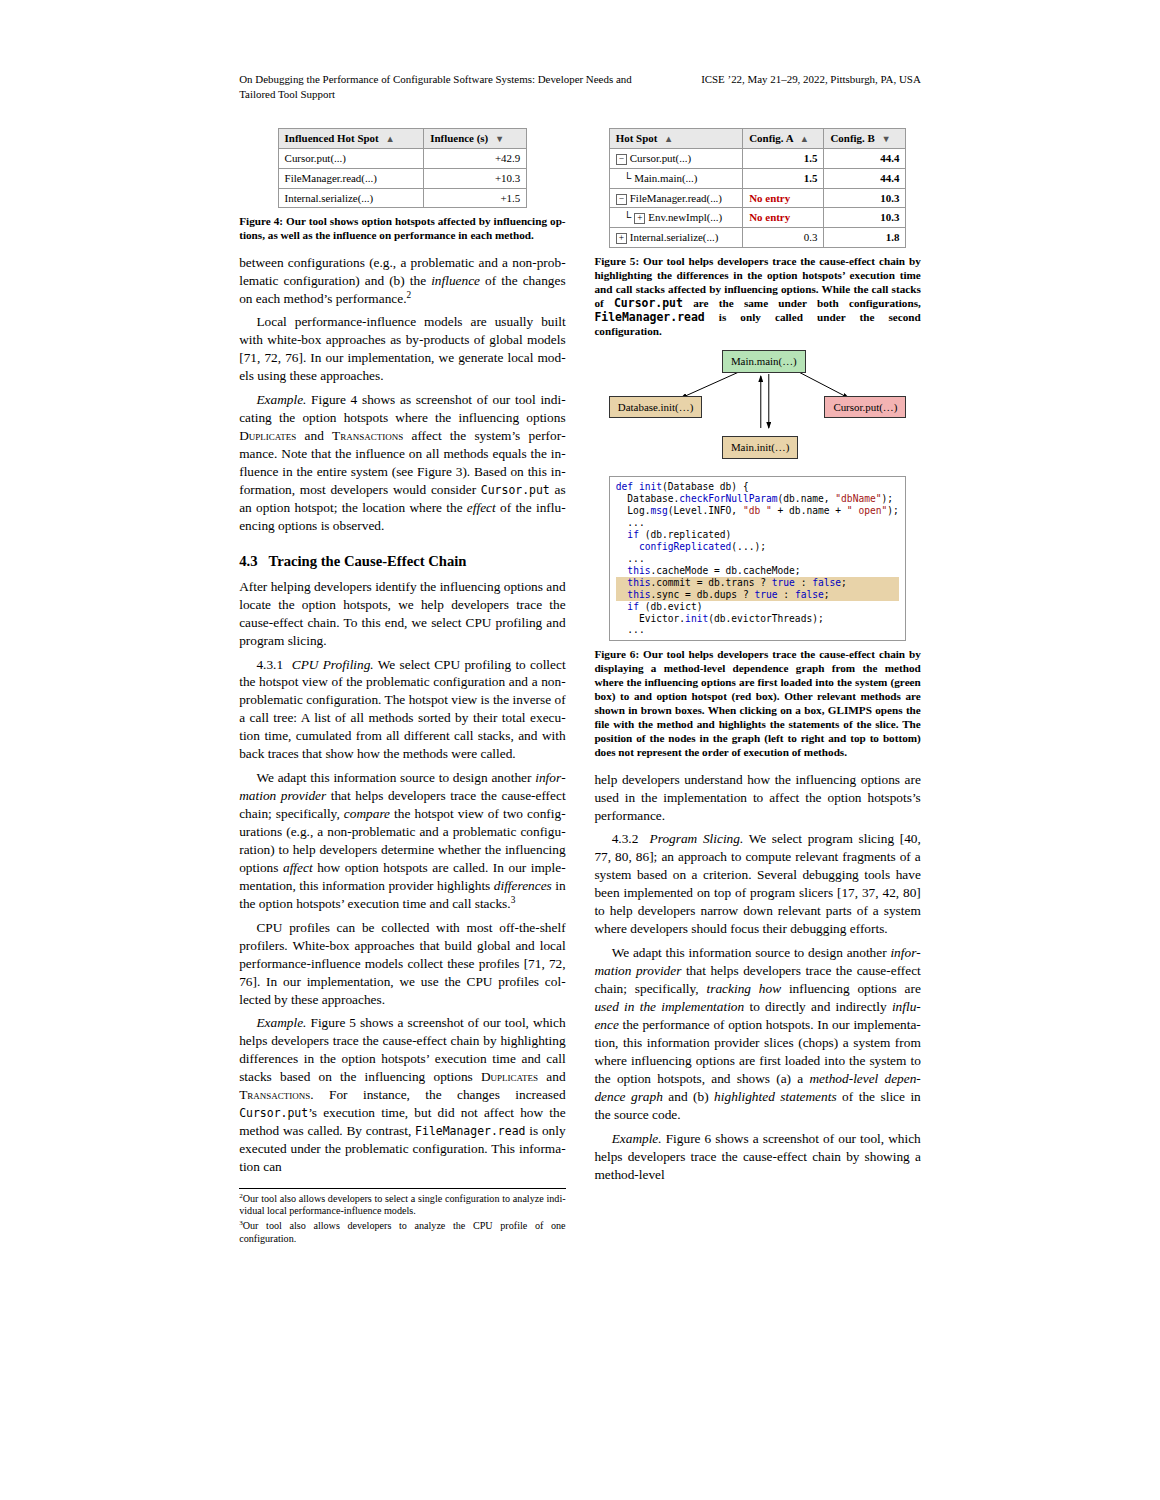On Debugging the Performance of Configurable Software Systems: Developer Needs and Tailored Tool Support
ICSE ’22, May 21–29, 2022, Pittsburgh, PA, USA
| Influenced Hot Spot ▲ | Influence (s) ▼ |
| --- | --- |
| Cursor.put(...) | +42.9 |
| FileManager.read(...) | +10.3 |
| Internal.serialize(...) | +1.5 |
Figure 4: Our tool shows option hotspots affected by influencing options, as well as the influence on performance in each method.
between configurations (e.g., a problematic and a non-problematic configuration) and (b) the influence of the changes on each method’s performance.2
Local performance-influence models are usually built with white-box approaches as by-products of global models [71, 72, 76]. In our implementation, we generate local models using these approaches.
Example. Figure 4 shows as screenshot of our tool indicating the option hotspots where the influencing options Duplicates and Transactions affect the system’s performance. Note that the influence on all methods equals the influence in the entire system (see Figure 3). Based on this information, most developers would consider Cursor.put as an option hotspot; the location where the effect of the influencing options is observed.
4.3 Tracing the Cause-Effect Chain
After helping developers identify the influencing options and locate the option hotspots, we help developers trace the cause-effect chain. To this end, we select CPU profiling and program slicing.
4.3.1 CPU Profiling. We select CPU profiling to collect the hotspot view of the problematic configuration and a non-problematic configuration. The hotspot view is the inverse of a call tree: A list of all methods sorted by their total execution time, cumulated from all different call stacks, and with back traces that show how the methods were called.
We adapt this information source to design another information provider that helps developers trace the cause-effect chain; specifically, compare the hotspot view of two configurations (e.g., a non-problematic and a problematic configuration) to help developers determine whether the influencing options affect how option hotspots are called. In our implementation, this information provider highlights differences in the option hotspots’ execution time and call stacks.3
CPU profiles can be collected with most off-the-shelf profilers. White-box approaches that build global and local performance-influence models collect these profiles [71, 72, 76]. In our implementation, we use the CPU profiles collected by these approaches.
Example. Figure 5 shows a screenshot of our tool, which helps developers trace the cause-effect chain by highlighting differences in the option hotspots’ execution time and call stacks based on the influencing options Duplicates and Transactions. For instance, the changes increased Cursor.put’s execution time, but did not affect how the method was called. By contrast, FileManager.read is only executed under the problematic configuration. This information can
2Our tool also allows developers to select a single configuration to analyze individual local performance-influence models.
3Our tool also allows developers to analyze the CPU profile of one configuration.
| Hot Spot ▲ | Config. A ▲ | Config. B ▼ |
| --- | --- | --- |
| − Cursor.put(...) | 1.5 | 44.4 |
| └ Main.main(...) | 1.5 | 44.4 |
| − FileManager.read(...) | No entry | 10.3 |
| └ + Env.newImpl(...) | No entry | 10.3 |
| + Internal.serialize(...) | 0.3 | 1.8 |
Figure 5: Our tool helps developers trace the cause-effect chain by highlighting the differences in the option hotspots’ execution time and call stacks affected by influencing options. While the call stacks of Cursor.put are the same under both configurations, FileManager.read is only called under the second configuration.
Main.main(…)
Database.init(…)
Cursor.put(…)
Main.init(…)
def init(Database db) {
Database.checkForNullParam(db.name, "dbName");
Log.msg(Level.INFO, "db " + db.name + " open");
...
if (db.replicated)
configReplicated(...);
...
this.cacheMode = db.cacheMode;
this.commit = db.trans ? true : false; this.sync = db.dups ? true : false; if (db.evict)
Evictor.init(db.evictorThreads);
...
Figure 6: Our tool helps developers trace the cause-effect chain by displaying a method-level dependence graph from the method where the influencing options are first loaded into the system (green box) to and option hotspot (red box). Other relevant methods are shown in brown boxes. When clicking on a box, GLIMPS opens the file with the method and highlights the statements of the slice. The position of the nodes in the graph (left to right and top to bottom) does not represent the order of execution of methods.
help developers understand how the influencing options are used in the implementation to affect the option hotspots’s performance.
4.3.2 Program Slicing. We select program slicing [40, 77, 80, 86]; an approach to compute relevant fragments of a system based on a criterion. Several debugging tools have been implemented on top of program slicers [17, 37, 42, 80] to help developers narrow down relevant parts of a system where developers should focus their debugging efforts.
We adapt this information source to design another information provider that helps developers trace the cause-effect chain; specifically, tracking how influencing options are used in the implementation to directly and indirectly influence the performance of option hotspots. In our implementation, this information provider slices (chops) a system from where influencing options are first loaded into the system to the option hotspots, and shows (a) a method-level dependence graph and (b) highlighted statements of the slice in the source code.
Example. Figure 6 shows a screenshot of our tool, which helps developers trace the cause-effect chain by showing a method-level